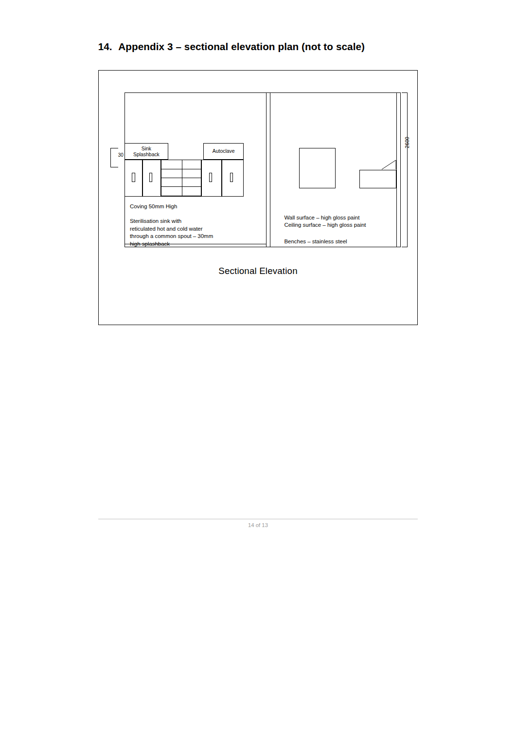14. Appendix 3 – sectional elevation plan (not to scale)
30
Sink
Splashback
Autoclave
2600
Coving 50mm High
Sterilisation sink with
reticulated hot and cold water
through a common spout – 30mm
high splashback
Wall surface – high gloss paint
Ceiling surface – high gloss paint
Benches – stainless steel
Sectional Elevation
14 of 13